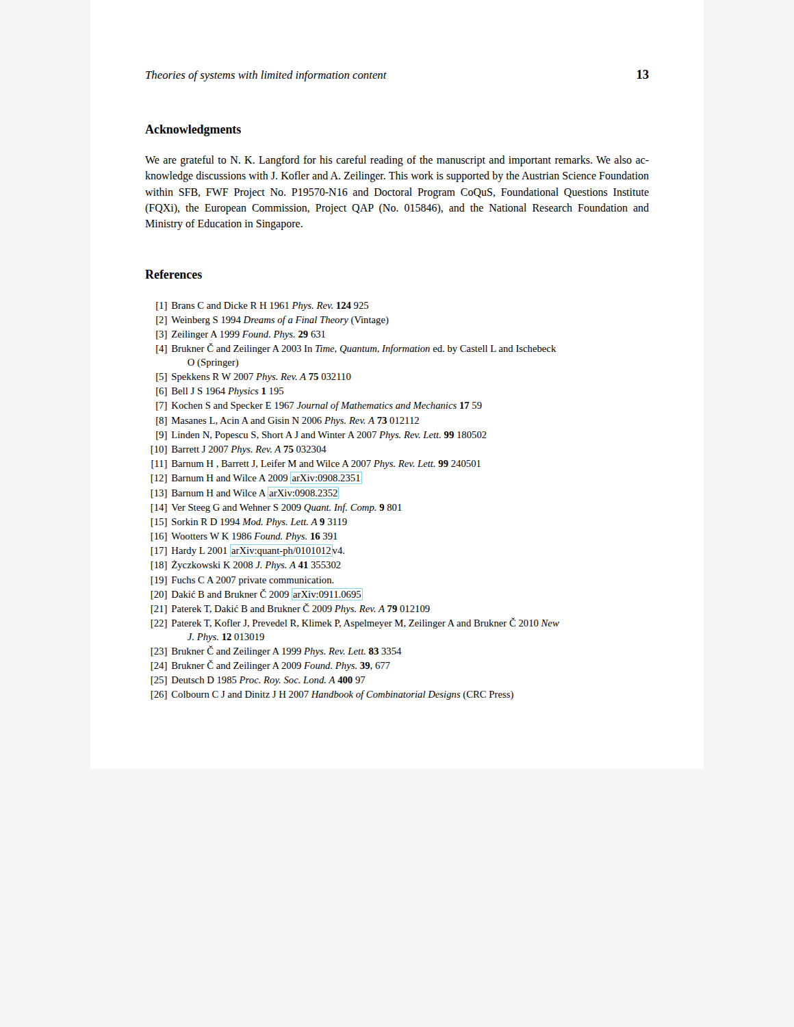Theories of systems with limited information content 13
Acknowledgments
We are grateful to N. K. Langford for his careful reading of the manuscript and important remarks. We also acknowledge discussions with J. Kofler and A. Zeilinger. This work is supported by the Austrian Science Foundation within SFB, FWF Project No. P19570-N16 and Doctoral Program CoQuS, Foundational Questions Institute (FQXi), the European Commission, Project QAP (No. 015846), and the National Research Foundation and Ministry of Education in Singapore.
References
[1] Brans C and Dicke R H 1961 Phys. Rev. 124 925
[2] Weinberg S 1994 Dreams of a Final Theory (Vintage)
[3] Zeilinger A 1999 Found. Phys. 29 631
[4] Brukner Č and Zeilinger A 2003 In Time, Quantum, Information ed. by Castell L and Ischebeck O (Springer)
[5] Spekkens R W 2007 Phys. Rev. A 75 032110
[6] Bell J S 1964 Physics 1 195
[7] Kochen S and Specker E 1967 Journal of Mathematics and Mechanics 17 59
[8] Masanes L, Acin A and Gisin N 2006 Phys. Rev. A 73 012112
[9] Linden N, Popescu S, Short A J and Winter A 2007 Phys. Rev. Lett. 99 180502
[10] Barrett J 2007 Phys. Rev. A 75 032304
[11] Barnum H , Barrett J, Leifer M and Wilce A 2007 Phys. Rev. Lett. 99 240501
[12] Barnum H and Wilce A 2009 arXiv:0908.2351
[13] Barnum H and Wilce A arXiv:0908.2352
[14] Ver Steeg G and Wehner S 2009 Quant. Inf. Comp. 9 801
[15] Sorkin R D 1994 Mod. Phys. Lett. A 9 3119
[16] Wootters W K 1986 Found. Phys. 16 391
[17] Hardy L 2001 arXiv:quant-ph/0101012v4.
[18] Życzkowski K 2008 J. Phys. A 41 355302
[19] Fuchs C A 2007 private communication.
[20] Dakić B and Brukner Č 2009 arXiv:0911.0695
[21] Paterek T, Dakić B and Brukner Č 2009 Phys. Rev. A 79 012109
[22] Paterek T, Kofler J, Prevedel R, Klimek P, Aspelmeyer M, Zeilinger A and Brukner Č 2010 New J. Phys. 12 013019
[23] Brukner Č and Zeilinger A 1999 Phys. Rev. Lett. 83 3354
[24] Brukner Č and Zeilinger A 2009 Found. Phys. 39, 677
[25] Deutsch D 1985 Proc. Roy. Soc. Lond. A 400 97
[26] Colbourn C J and Dinitz J H 2007 Handbook of Combinatorial Designs (CRC Press)